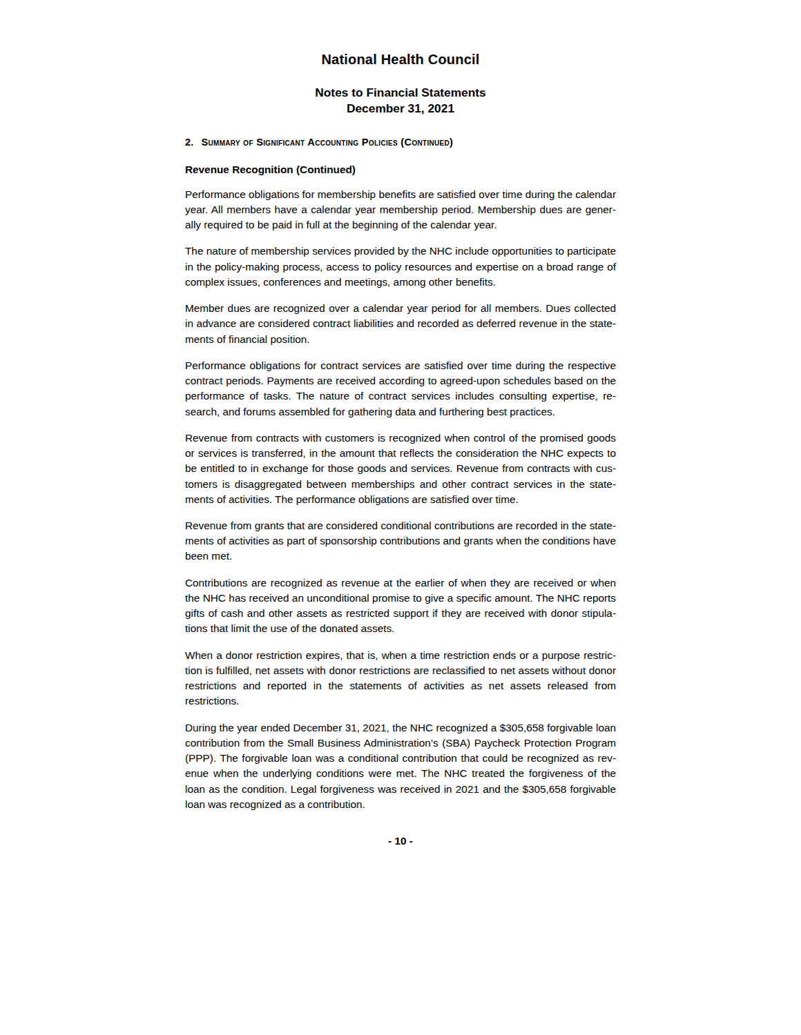National Health Council
Notes to Financial Statements
December 31, 2021
2. Summary of Significant Accounting Policies (Continued)
Revenue Recognition (Continued)
Performance obligations for membership benefits are satisfied over time during the calendar year. All members have a calendar year membership period. Membership dues are generally required to be paid in full at the beginning of the calendar year.
The nature of membership services provided by the NHC include opportunities to participate in the policy-making process, access to policy resources and expertise on a broad range of complex issues, conferences and meetings, among other benefits.
Member dues are recognized over a calendar year period for all members. Dues collected in advance are considered contract liabilities and recorded as deferred revenue in the statements of financial position.
Performance obligations for contract services are satisfied over time during the respective contract periods. Payments are received according to agreed-upon schedules based on the performance of tasks. The nature of contract services includes consulting expertise, research, and forums assembled for gathering data and furthering best practices.
Revenue from contracts with customers is recognized when control of the promised goods or services is transferred, in the amount that reflects the consideration the NHC expects to be entitled to in exchange for those goods and services. Revenue from contracts with customers is disaggregated between memberships and other contract services in the statements of activities. The performance obligations are satisfied over time.
Revenue from grants that are considered conditional contributions are recorded in the statements of activities as part of sponsorship contributions and grants when the conditions have been met.
Contributions are recognized as revenue at the earlier of when they are received or when the NHC has received an unconditional promise to give a specific amount. The NHC reports gifts of cash and other assets as restricted support if they are received with donor stipulations that limit the use of the donated assets.
When a donor restriction expires, that is, when a time restriction ends or a purpose restriction is fulfilled, net assets with donor restrictions are reclassified to net assets without donor restrictions and reported in the statements of activities as net assets released from restrictions.
During the year ended December 31, 2021, the NHC recognized a $305,658 forgivable loan contribution from the Small Business Administration’s (SBA) Paycheck Protection Program (PPP). The forgivable loan was a conditional contribution that could be recognized as revenue when the underlying conditions were met. The NHC treated the forgiveness of the loan as the condition. Legal forgiveness was received in 2021 and the $305,658 forgivable loan was recognized as a contribution.
- 10 -